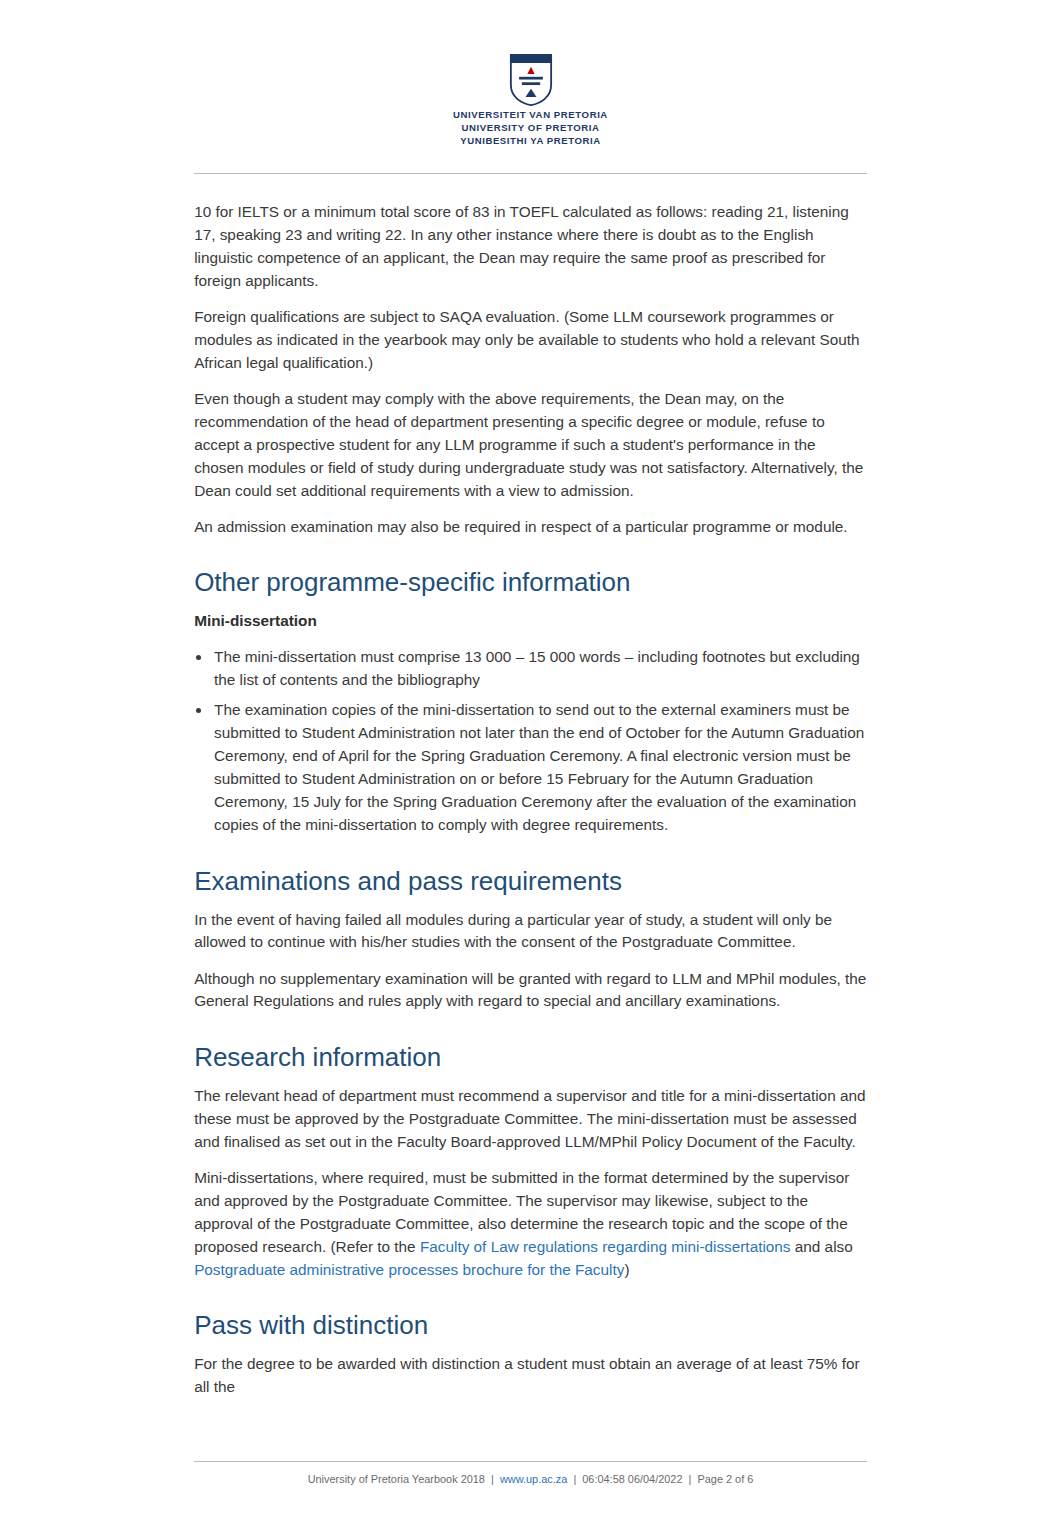Universiteit van Pretoria University of Pretoria Yunibesithi ya Pretoria
10 for IELTS or a minimum total score of 83 in TOEFL calculated as follows: reading 21, listening 17, speaking 23 and writing 22. In any other instance where there is doubt as to the English linguistic competence of an applicant, the Dean may require the same proof as prescribed for foreign applicants.
Foreign qualifications are subject to SAQA evaluation. (Some LLM coursework programmes or modules as indicated in the yearbook may only be available to students who hold a relevant South African legal qualification.)
Even though a student may comply with the above requirements, the Dean may, on the recommendation of the head of department presenting a specific degree or module, refuse to accept a prospective student for any LLM programme if such a student's performance in the chosen modules or field of study during undergraduate study was not satisfactory. Alternatively, the Dean could set additional requirements with a view to admission.
An admission examination may also be required in respect of a particular programme or module.
Other programme-specific information
Mini-dissertation
The mini-dissertation must comprise 13 000 – 15 000 words – including footnotes but excluding the list of contents and the bibliography
The examination copies of the mini-dissertation to send out to the external examiners must be submitted to Student Administration not later than the end of October for the Autumn Graduation Ceremony, end of April for the Spring Graduation Ceremony. A final electronic version must be submitted to Student Administration on or before 15 February for the Autumn Graduation Ceremony, 15 July for the Spring Graduation Ceremony after the evaluation of the examination copies of the mini-dissertation to comply with degree requirements.
Examinations and pass requirements
In the event of having failed all modules during a particular year of study, a student will only be allowed to continue with his/her studies with the consent of the Postgraduate Committee.
Although no supplementary examination will be granted with regard to LLM and MPhil modules, the General Regulations and rules apply with regard to special and ancillary examinations.
Research information
The relevant head of department must recommend a supervisor and title for a mini-dissertation and these must be approved by the Postgraduate Committee. The mini-dissertation must be assessed and finalised as set out in the Faculty Board-approved LLM/MPhil Policy Document of the Faculty.
Mini-dissertations, where required, must be submitted in the format determined by the supervisor and approved by the Postgraduate Committee. The supervisor may likewise, subject to the approval of the Postgraduate Committee, also determine the research topic and the scope of the proposed research. (Refer to the Faculty of Law regulations regarding mini-dissertations and also Postgraduate administrative processes brochure for the Faculty)
Pass with distinction
For the degree to be awarded with distinction a student must obtain an average of at least 75% for all the
University of Pretoria Yearbook 2018 | www.up.ac.za | 06:04:58 06/04/2022 | Page 2 of 6